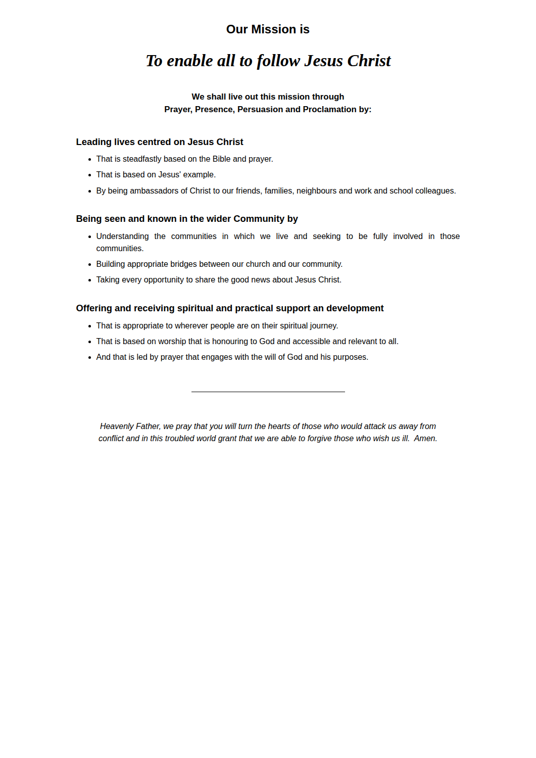Our Mission is
To enable all to follow Jesus Christ
We shall live out this mission through
Prayer, Presence, Persuasion and Proclamation by:
Leading lives centred on Jesus Christ
That is steadfastly based on the Bible and prayer.
That is based on Jesus' example.
By being ambassadors of Christ to our friends, families, neighbours and work and school colleagues.
Being seen and known in the wider Community by
Understanding the communities in which we live and seeking to be fully involved in those communities.
Building appropriate bridges between our church and our community.
Taking every opportunity to share the good news about Jesus Christ.
Offering and receiving spiritual and practical support an development
That is appropriate to wherever people are on their spiritual journey.
That is based on worship that is honouring to God and accessible and relevant to all.
And that is led by prayer that engages with the will of God and his purposes.
Heavenly Father, we pray that you will turn the hearts of those who would attack us away from conflict and in this troubled world grant that we are able to forgive those who wish us ill. Amen.